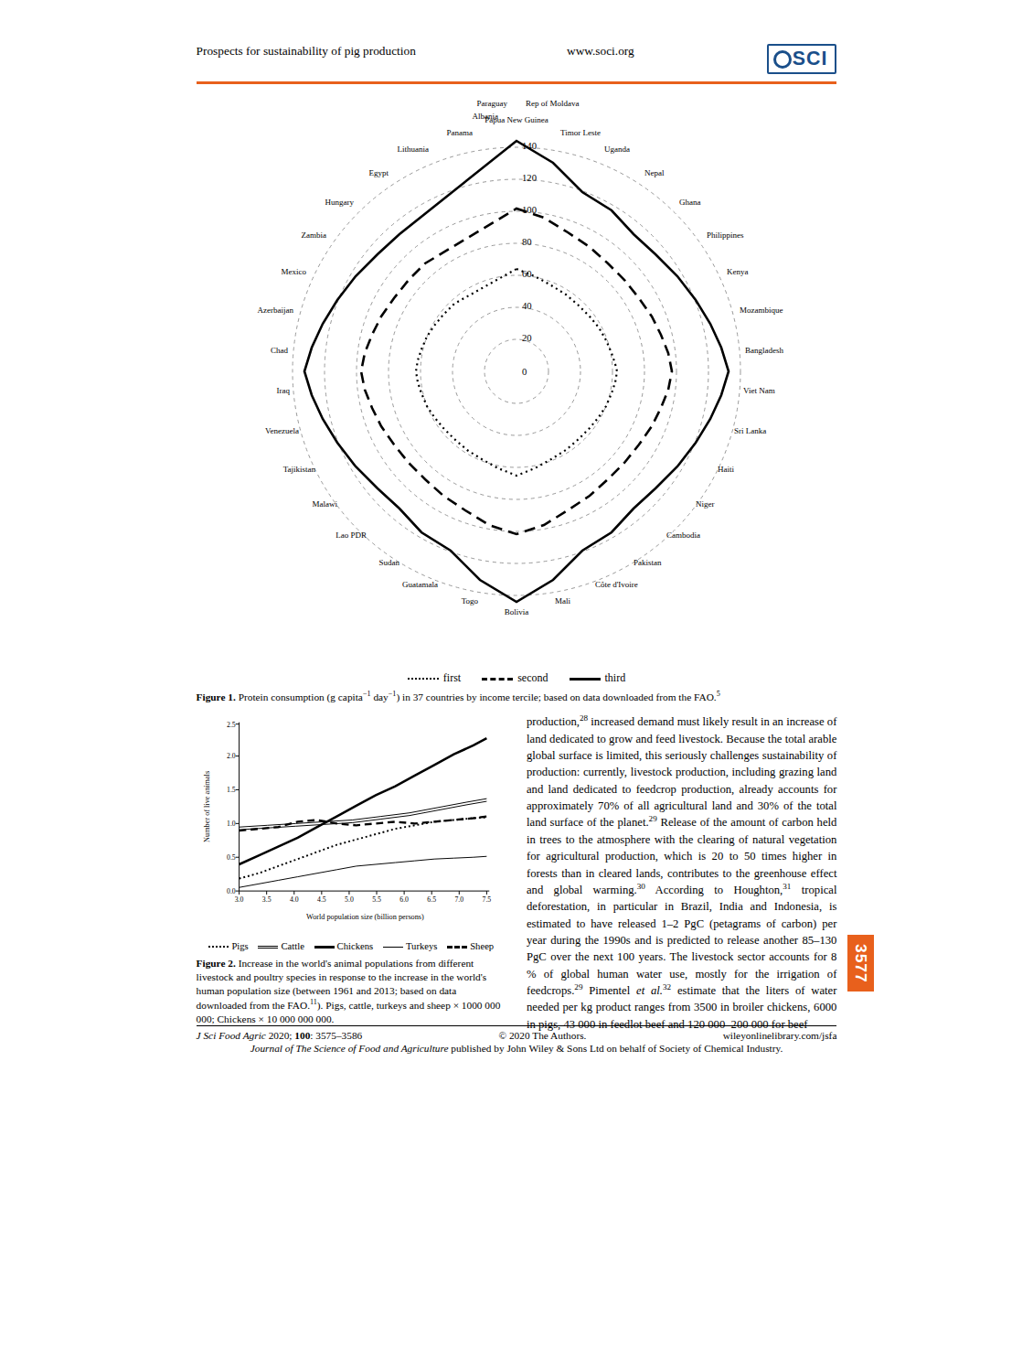Prospects for sustainability of pig production
www.soci.org
SCI
140 120 100 80 60 40 20 0 Papua New Guinea Timor Leste Uganda Nepal Ghana Philippines Kenya Mozambique Bangladesh Viet Nam Sri Lanka Haiti Niger Cambodia Pakistan Côte d'Ivoire Mali Bolivia Togo Guatamala Sudan Lao PDR Malawi Tajikistan Venezuela Iraq Chad Azerbaijan Mexico Zambia Hungary Egypt Lithuania Panama Albania Paraguay Rep of Moldava
first second third
Figure 1. Protein consumption (g capita−1 day−1) in 37 countries by income tercile; based on data downloaded from the FAO.5
0.0 0.5 1.0 1.5 2.0 2.5 3.0 3.5 4.0 4.5 5.0 5.5 6.0 6.5 7.0 7.5 Number of live animals World population size (billion persons)
Pigs Cattle Chickens Turkeys Sheep
Figure 2. Increase in the world's animal populations from different livestock and poultry species in response to the increase in the world's human population size (between 1961 and 2013; based on data downloaded from the FAO.11). Pigs, cattle, turkeys and sheep × 1000 000 000; Chickens × 10 000 000 000.
production,28 increased demand must likely result in an increase of land dedicated to grow and feed livestock. Because the total arable global surface is limited, this seriously challenges sustainability of production: currently, livestock production, including grazing land and land dedicated to feedcrop production, already accounts for approximately 70% of all agricultural land and 30% of the total land surface of the planet.29 Release of the amount of carbon held in trees to the atmosphere with the clearing of natural vegetation for agricultural production, which is 20 to 50 times higher in forests than in cleared lands, contributes to the greenhouse effect and global warming.30 According to Houghton,31 tropical deforestation, in particular in Brazil, India and Indonesia, is estimated to have released 1–2 PgC (petagrams of carbon) per year during the 1990s and is predicted to release another 85–130 PgC over the next 100 years. The livestock sector accounts for 8 % of global human water use, mostly for the irrigation of feedcrops.29 Pimentel et al.32 estimate that the liters of water needed per kg product ranges from 3500 in broiler chickens, 6000 in pigs, 43 000 in feedlot beef and 120 000–200 000 for beef
3577
J Sci Food Agric 2020; 100: 3575–3586
© 2020 The Authors.
wileyonlinelibrary.com/jsfa
Journal of The Science of Food and Agriculture published by John Wiley & Sons Ltd on behalf of Society of Chemical Industry.